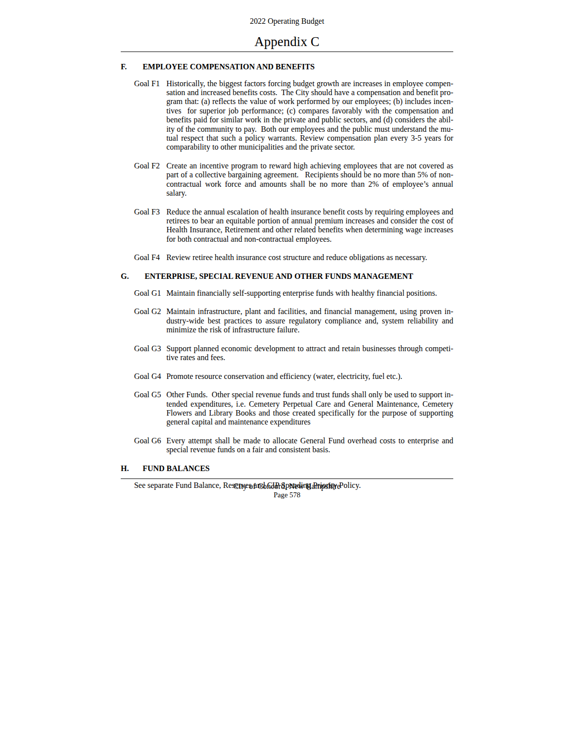2022 Operating Budget
Appendix C
F. EMPLOYEE COMPENSATION AND BENEFITS
Goal F1
Historically, the biggest factors forcing budget growth are increases in employee compensation and increased benefits costs. The City should have a compensation and benefit program that: (a) reflects the value of work performed by our employees; (b) includes incentives for superior job performance; (c) compares favorably with the compensation and benefits paid for similar work in the private and public sectors, and (d) considers the ability of the community to pay. Both our employees and the public must understand the mutual respect that such a policy warrants. Review compensation plan every 3-5 years for comparability to other municipalities and the private sector.
Goal F2
Create an incentive program to reward high achieving employees that are not covered as part of a collective bargaining agreement. Recipients should be no more than 5% of non-contractual work force and amounts shall be no more than 2% of employee’s annual salary.
Goal F3
Reduce the annual escalation of health insurance benefit costs by requiring employees and retirees to bear an equitable portion of annual premium increases and consider the cost of Health Insurance, Retirement and other related benefits when determining wage increases for both contractual and non-contractual employees.
Goal F4
Review retiree health insurance cost structure and reduce obligations as necessary.
G. ENTERPRISE, SPECIAL REVENUE AND OTHER FUNDS MANAGEMENT
Goal G1
Maintain financially self-supporting enterprise funds with healthy financial positions.
Goal G2
Maintain infrastructure, plant and facilities, and financial management, using proven industry-wide best practices to assure regulatory compliance and, system reliability and minimize the risk of infrastructure failure.
Goal G3
Support planned economic development to attract and retain businesses through competitive rates and fees.
Goal G4
Promote resource conservation and efficiency (water, electricity, fuel etc.).
Goal G5
Other Funds. Other special revenue funds and trust funds shall only be used to support intended expenditures, i.e. Cemetery Perpetual Care and General Maintenance, Cemetery Flowers and Library Books and those created specifically for the purpose of supporting general capital and maintenance expenditures
Goal G6
Every attempt shall be made to allocate General Fund overhead costs to enterprise and special revenue funds on a fair and consistent basis.
H. FUND BALANCES
See separate Fund Balance, Reserves and CIP Spending Priority Policy.
City of Concord, New Hampshire
Page 578